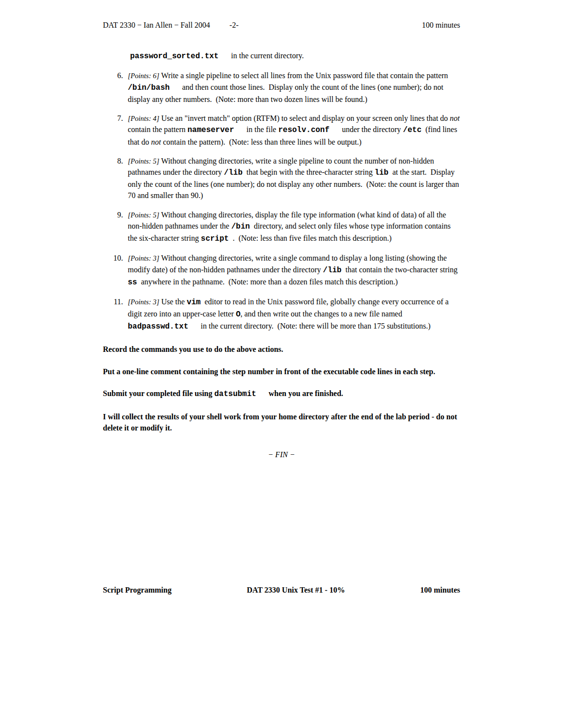DAT 2330 − Ian Allen − Fall 2004
-2-
100 minutes
password_sorted.txt in the current directory.
6. [Points: 6] Write a single pipeline to select all lines from the Unix password file that contain the pattern /bin/bash and then count those lines. Display only the count of the lines (one number); do not display any other numbers. (Note: more than two dozen lines will be found.)
7. [Points: 4] Use an "invert match" option (RTFM) to select and display on your screen only lines that do not contain the pattern nameserver in the file resolv.conf under the directory /etc (find lines that do not contain the pattern). (Note: less than three lines will be output.)
8. [Points: 5] Without changing directories, write a single pipeline to count the number of non-hidden pathnames under the directory /lib that begin with the three-character string lib at the start. Display only the count of the lines (one number); do not display any other numbers. (Note: the count is larger than 70 and smaller than 90.)
9. [Points: 5] Without changing directories, display the file type information (what kind of data) of all the non-hidden pathnames under the /bin directory, and select only files whose type information contains the six-character string script . (Note: less than five files match this description.)
10. [Points: 3] Without changing directories, write a single command to display a long listing (showing the modify date) of the non-hidden pathnames under the directory /lib that contain the two-character string ss anywhere in the pathname. (Note: more than a dozen files match this description.)
11. [Points: 3] Use the vim editor to read in the Unix password file, globally change every occurrence of a digit zero into an upper-case letter O, and then write out the changes to a new file named badpasswd.txt in the current directory. (Note: there will be more than 175 substitutions.)
Record the commands you use to do the above actions.
Put a one-line comment containing the step number in front of the executable code lines in each step.
Submit your completed file using datsubmit when you are finished.
I will collect the results of your shell work from your home directory after the end of the lab period - do not delete it or modify it.
− FIN −
Script Programming
DAT 2330 Unix Test #1 - 10%
100 minutes